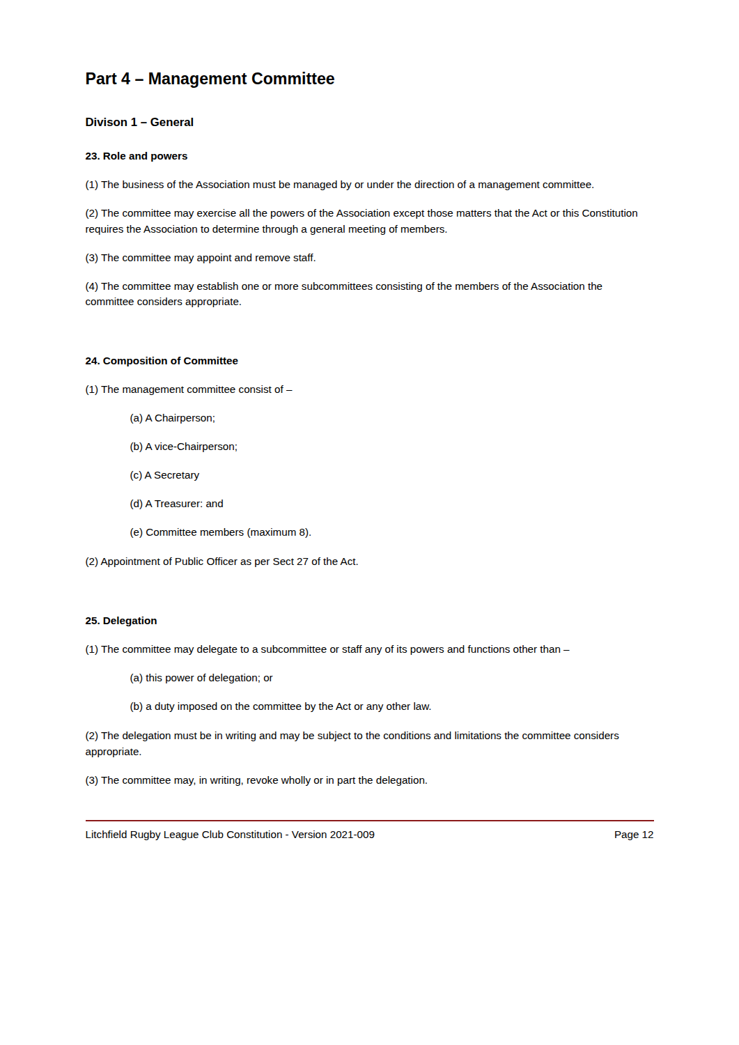Part 4 – Management Committee
Divison 1 – General
23. Role and powers
(1) The business of the Association must be managed by or under the direction of a management committee.
(2) The committee may exercise all the powers of the Association except those matters that the Act or this Constitution requires the Association to determine through a general meeting of members.
(3) The committee may appoint and remove staff.
(4) The committee may establish one or more subcommittees consisting of the members of the Association the committee considers appropriate.
24. Composition of Committee
(1) The management committee consist of –
(a) A Chairperson;
(b) A vice-Chairperson;
(c) A Secretary
(d) A Treasurer: and
(e) Committee members (maximum 8).
(2) Appointment of Public Officer as per Sect 27 of the Act.
25. Delegation
(1) The committee may delegate to a subcommittee or staff any of its powers and functions other than –
(a) this power of delegation; or
(b) a duty imposed on the committee by the Act or any other law.
(2) The delegation must be in writing and may be subject to the conditions and limitations the committee considers appropriate.
(3) The committee may, in writing, revoke wholly or in part the delegation.
Litchfield Rugby League Club Constitution - Version 2021-009 Page 12